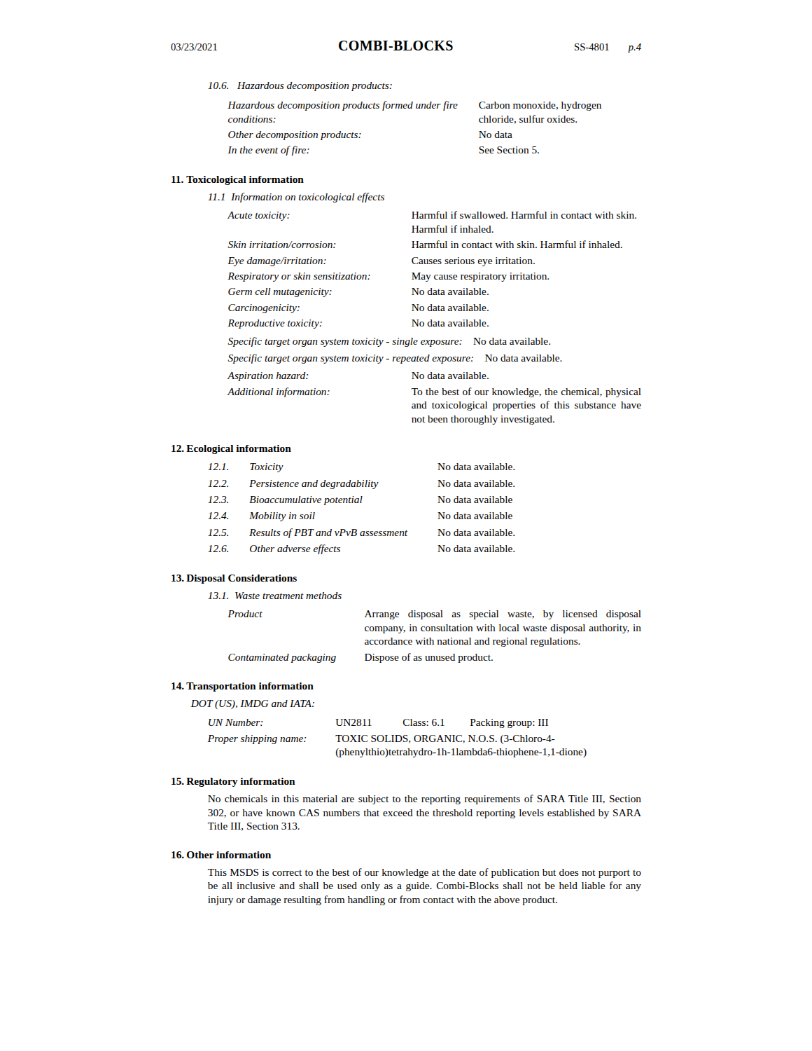03/23/2021
COMBI-BLOCKS
SS-4801 p.4
10.6. Hazardous decomposition products:
| Hazardous decomposition products formed under fire conditions: | Carbon monoxide, hydrogen chloride, sulfur oxides. |
| Other decomposition products: | No data |
| In the event of fire: | See Section 5. |
11. Toxicological information
11.1 Information on toxicological effects
| Acute toxicity: | Harmful if swallowed. Harmful in contact with skin. Harmful if inhaled. |
| Skin irritation/corrosion: | Harmful in contact with skin. Harmful if inhaled. |
| Eye damage/irritation: | Causes serious eye irritation. |
| Respiratory or skin sensitization: | May cause respiratory irritation. |
| Germ cell mutagenicity: | No data available. |
| Carcinogenicity: | No data available. |
| Reproductive toxicity: | No data available. |
Specific target organ system toxicity - single exposure: No data available.
Specific target organ system toxicity - repeated exposure: No data available.
| Aspiration hazard: | No data available. |
| Additional information: | To the best of our knowledge, the chemical, physical and toxicological properties of this substance have not been thoroughly investigated. |
12. Ecological information
| 12.1. | Toxicity | No data available. |
| 12.2. | Persistence and degradability | No data available. |
| 12.3. | Bioaccumulative potential | No data available |
| 12.4. | Mobility in soil | No data available |
| 12.5. | Results of PBT and vPvB assessment | No data available. |
| 12.6. | Other adverse effects | No data available. |
13. Disposal Considerations
13.1. Waste treatment methods
| Product | Arrange disposal as special waste, by licensed disposal company, in consultation with local waste disposal authority, in accordance with national and regional regulations. |
| Contaminated packaging | Dispose of as unused product. |
14. Transportation information
DOT (US), IMDG and IATA:
| UN Number: | UN2811 | Class: 6.1 | Packing group: III |
| Proper shipping name: | TOXIC SOLIDS, ORGANIC, N.O.S. (3-Chloro-4-(phenylthio)tetrahydro-1h-1lambda6-thiophene-1,1-dione) |
15. Regulatory information
No chemicals in this material are subject to the reporting requirements of SARA Title III, Section 302, or have known CAS numbers that exceed the threshold reporting levels established by SARA Title III, Section 313.
16. Other information
This MSDS is correct to the best of our knowledge at the date of publication but does not purport to be all inclusive and shall be used only as a guide. Combi-Blocks shall not be held liable for any injury or damage resulting from handling or from contact with the above product.